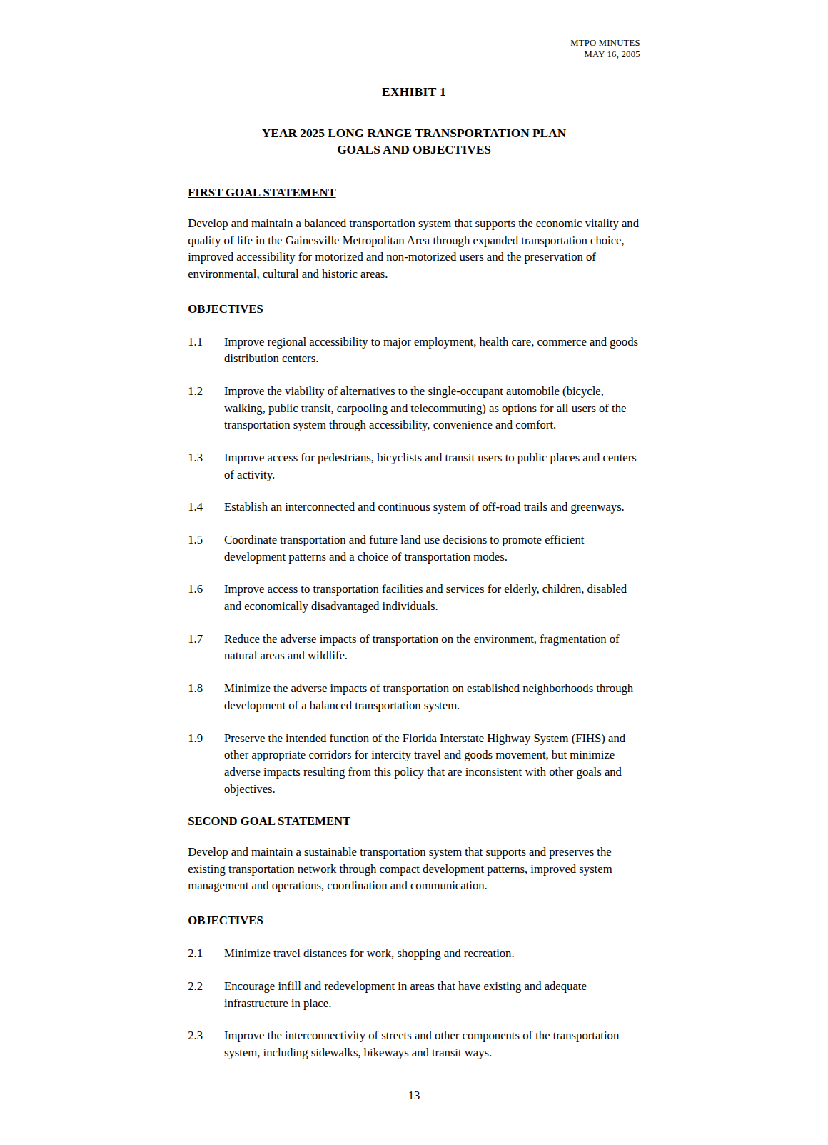MTPO MINUTES
MAY 16, 2005
EXHIBIT 1
YEAR 2025 LONG RANGE TRANSPORTATION PLAN
GOALS AND OBJECTIVES
FIRST GOAL STATEMENT
Develop and maintain a balanced transportation system that supports the economic vitality and quality of life in the Gainesville Metropolitan Area through expanded transportation choice, improved accessibility for motorized and non-motorized users and the preservation of environmental, cultural and historic areas.
OBJECTIVES
1.1 Improve regional accessibility to major employment, health care, commerce and goods distribution centers.
1.2 Improve the viability of alternatives to the single-occupant automobile (bicycle, walking, public transit, carpooling and telecommuting) as options for all users of the transportation system through accessibility, convenience and comfort.
1.3 Improve access for pedestrians, bicyclists and transit users to public places and centers of activity.
1.4 Establish an interconnected and continuous system of off-road trails and greenways.
1.5 Coordinate transportation and future land use decisions to promote efficient development patterns and a choice of transportation modes.
1.6 Improve access to transportation facilities and services for elderly, children, disabled and economically disadvantaged individuals.
1.7 Reduce the adverse impacts of transportation on the environment, fragmentation of natural areas and wildlife.
1.8 Minimize the adverse impacts of transportation on established neighborhoods through development of a balanced transportation system.
1.9 Preserve the intended function of the Florida Interstate Highway System (FIHS) and other appropriate corridors for intercity travel and goods movement, but minimize adverse impacts resulting from this policy that are inconsistent with other goals and objectives.
SECOND GOAL STATEMENT
Develop and maintain a sustainable transportation system that supports and preserves the existing transportation network through compact development patterns, improved system management and operations, coordination and communication.
OBJECTIVES
2.1 Minimize travel distances for work, shopping and recreation.
2.2 Encourage infill and redevelopment in areas that have existing and adequate infrastructure in place.
2.3 Improve the interconnectivity of streets and other components of the transportation system, including sidewalks, bikeways and transit ways.
13